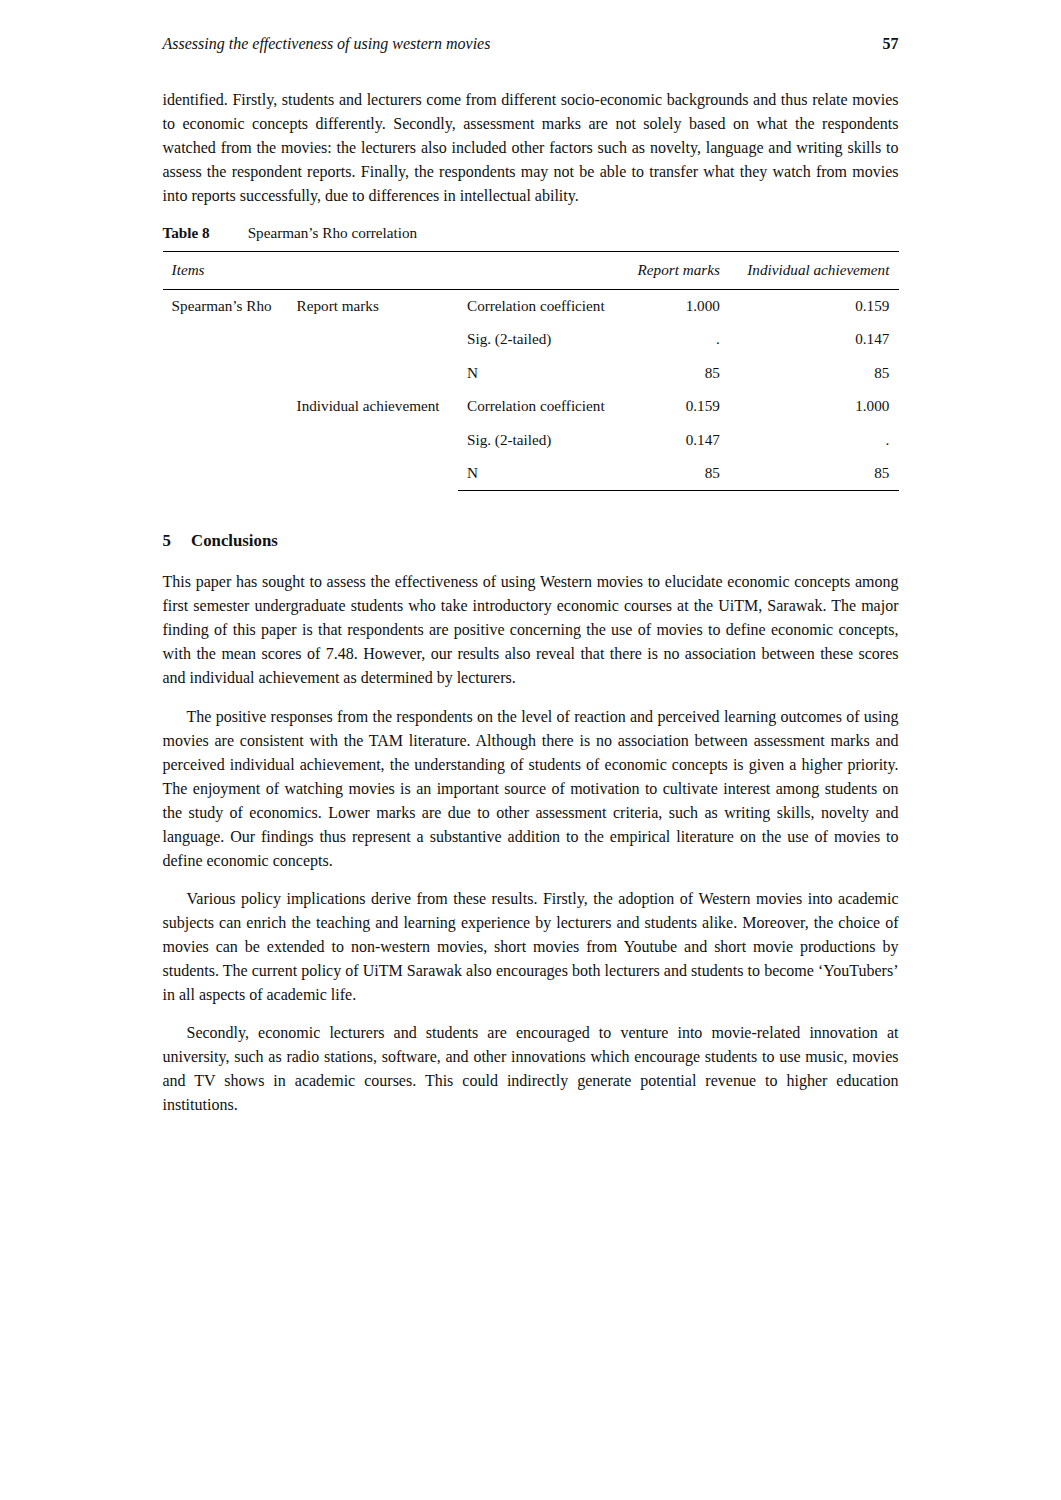Assessing the effectiveness of using western movies 57
identified. Firstly, students and lecturers come from different socio-economic backgrounds and thus relate movies to economic concepts differently. Secondly, assessment marks are not solely based on what the respondents watched from the movies: the lecturers also included other factors such as novelty, language and writing skills to assess the respondent reports. Finally, the respondents may not be able to transfer what they watch from movies into reports successfully, due to differences in intellectual ability.
Table 8 Spearman’s Rho correlation
| Items | Report marks | Individual achievement |
| --- | --- | --- |
| Spearman’s Rho | Report marks | Correlation coefficient | 1.000 | 0.159 |
| Sig. (2-tailed) | . | 0.147 |
| N | 85 | 85 |
| Individual achievement | Correlation coefficient | 0.159 | 1.000 |
| Sig. (2-tailed) | 0.147 | . |
| N | 85 | 85 |
5 Conclusions
This paper has sought to assess the effectiveness of using Western movies to elucidate economic concepts among first semester undergraduate students who take introductory economic courses at the UiTM, Sarawak. The major finding of this paper is that respondents are positive concerning the use of movies to define economic concepts, with the mean scores of 7.48. However, our results also reveal that there is no association between these scores and individual achievement as determined by lecturers.
The positive responses from the respondents on the level of reaction and perceived learning outcomes of using movies are consistent with the TAM literature. Although there is no association between assessment marks and perceived individual achievement, the understanding of students of economic concepts is given a higher priority. The enjoyment of watching movies is an important source of motivation to cultivate interest among students on the study of economics. Lower marks are due to other assessment criteria, such as writing skills, novelty and language. Our findings thus represent a substantive addition to the empirical literature on the use of movies to define economic concepts.
Various policy implications derive from these results. Firstly, the adoption of Western movies into academic subjects can enrich the teaching and learning experience by lecturers and students alike. Moreover, the choice of movies can be extended to non-western movies, short movies from Youtube and short movie productions by students. The current policy of UiTM Sarawak also encourages both lecturers and students to become ‘YouTubers’ in all aspects of academic life.
Secondly, economic lecturers and students are encouraged to venture into movie-related innovation at university, such as radio stations, software, and other innovations which encourage students to use music, movies and TV shows in academic courses. This could indirectly generate potential revenue to higher education institutions.